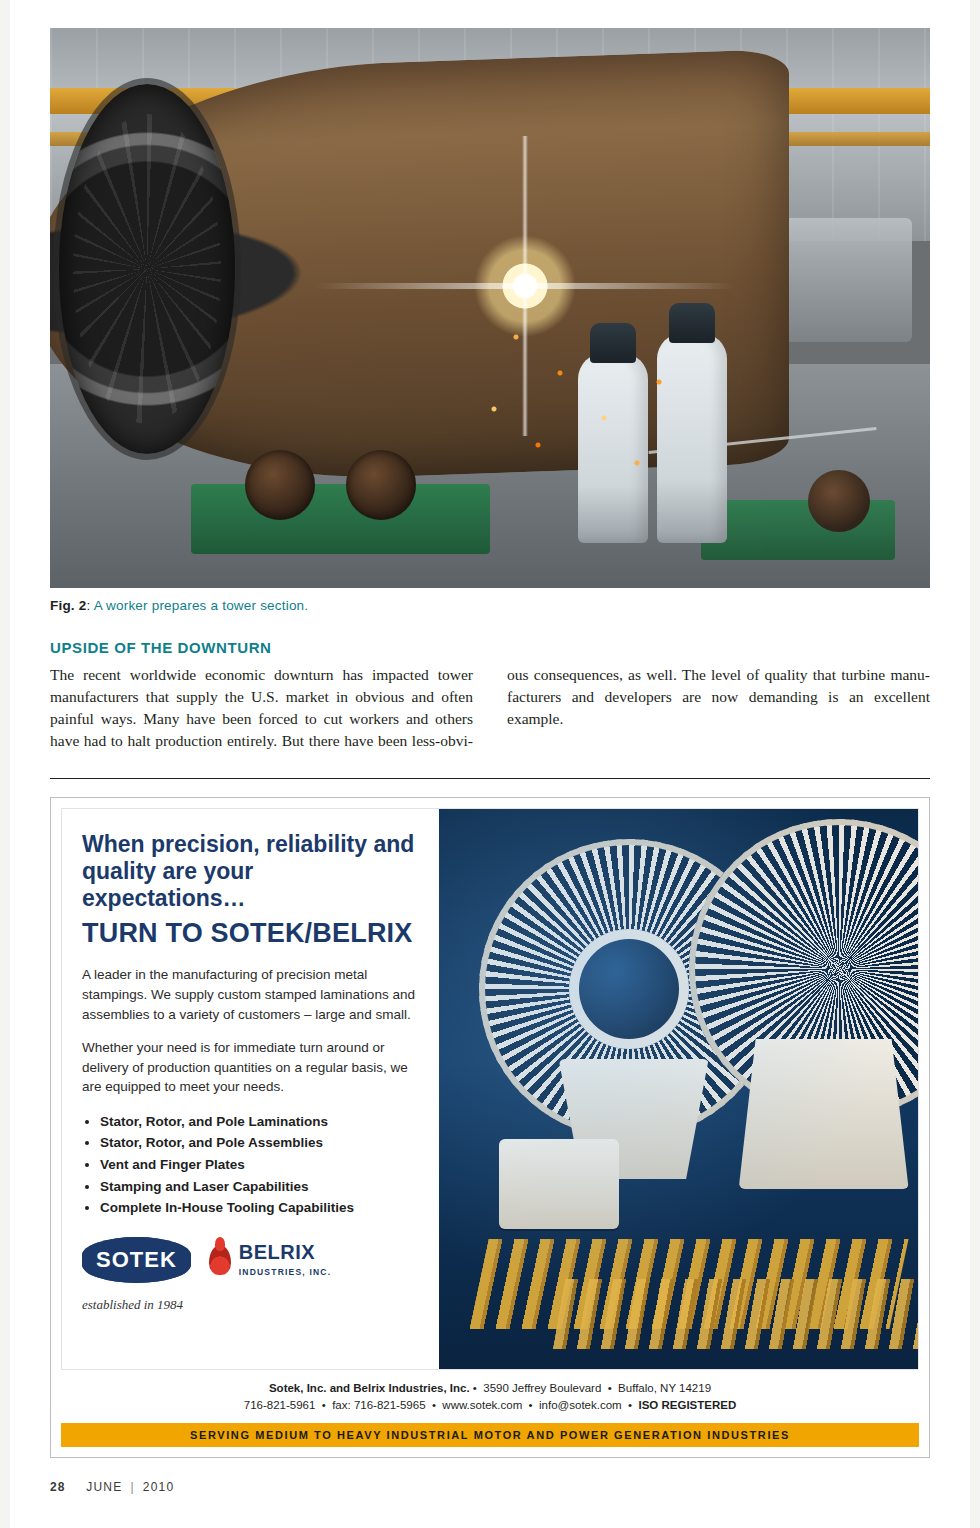Fig. 2: A worker prepares a tower section.
Upside of the Downturn
The recent worldwide economic downturn has impacted tower manufacturers that supply the U.S. market in obvious and often painful ways. Many have been forced to cut workers and others have had to halt production entirely. But there have been less-obvious consequences, as well. The level of quality that turbine manufacturers and developers are now demanding is an excellent example.
When precision, reliability and
quality are your expectations…
TURN TO SOTEK/BELRIX
A leader in the manufacturing of precision metal stampings. We supply custom stamped laminations and assemblies to a variety of customers – large and small.
Whether your need is for immediate turn around or delivery of production quantities on a regular basis, we are equipped to meet your needs.
Stator, Rotor, and Pole Laminations
Stator, Rotor, and Pole Assemblies
Vent and Finger Plates
Stamping and Laser Capabilities
Complete In-House Tooling Capabilities
SOTEK
BELRIX
INDUSTRIES, INC.
established in 1984
Sotek, Inc. and Belrix Industries, Inc. • 3590 Jeffrey Boulevard • Buffalo, NY 14219
716-821-5961 • fax: 716-821-5965 • www.sotek.com • info@sotek.com • ISO REGISTERED
SERVING MEDIUM TO HEAVY INDUSTRIAL MOTOR AND POWER GENERATION INDUSTRIES
28 JUNE|2010